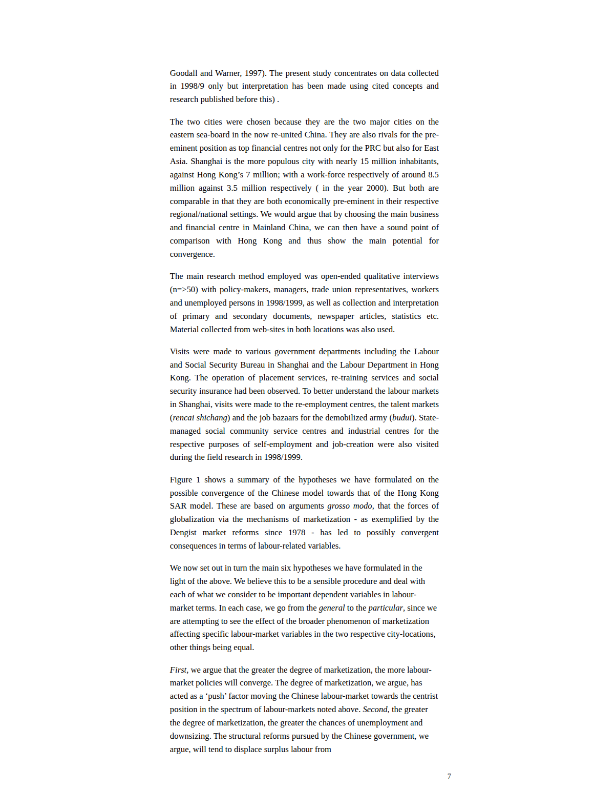Goodall and Warner, 1997). The present study concentrates on data collected in 1998/9 only but interpretation has been made using cited concepts and research published before this) .
The two cities were chosen because they are the two major cities on the eastern sea-board in the now re-united China. They are also rivals for the pre-eminent position as top financial centres not only for the PRC but also for East Asia. Shanghai is the more populous city with nearly 15 million inhabitants, against Hong Kong’s 7 million; with a work-force respectively of around 8.5 million against 3.5 million respectively ( in the year 2000). But both are comparable in that they are both economically pre-eminent in their respective regional/national settings. We would argue that by choosing the main business and financial centre in Mainland China, we can then have a sound point of comparison with Hong Kong and thus show the main potential for convergence.
The main research method employed was open-ended qualitative interviews (n=>50) with policy-makers, managers, trade union representatives, workers and unemployed persons in 1998/1999, as well as collection and interpretation of primary and secondary documents, newspaper articles, statistics etc. Material collected from web-sites in both locations was also used.
Visits were made to various government departments including the Labour and Social Security Bureau in Shanghai and the Labour Department in Hong Kong. The operation of placement services, re-training services and social security insurance had been observed. To better understand the labour markets in Shanghai, visits were made to the re-employment centres, the talent markets (rencai shichang) and the job bazaars for the demobilized army (budui). State-managed social community service centres and industrial centres for the respective purposes of self-employment and job-creation were also visited during the field research in 1998/1999.
Figure 1 shows a summary of the hypotheses we have formulated on the possible convergence of the Chinese model towards that of the Hong Kong SAR model. These are based on arguments grosso modo, that the forces of globalization via the mechanisms of marketization - as exemplified by the Dengist market reforms since 1978 - has led to possibly convergent consequences in terms of labour-related variables.
We now set out in turn the main six hypotheses we have formulated in the light of the above. We believe this to be a sensible procedure and deal with each of what we consider to be important dependent variables in labour-market terms. In each case, we go from the general to the particular, since we are attempting to see the effect of the broader phenomenon of marketization affecting specific labour-market variables in the two respective city-locations, other things being equal.
First, we argue that the greater the degree of marketization, the more labour-market policies will converge. The degree of marketization, we argue, has acted as a ‘push’ factor moving the Chinese labour-market towards the centrist position in the spectrum of labour-markets noted above. Second, the greater the degree of marketization, the greater the chances of unemployment and downsizing. The structural reforms pursued by the Chinese government, we argue, will tend to displace surplus labour from
7